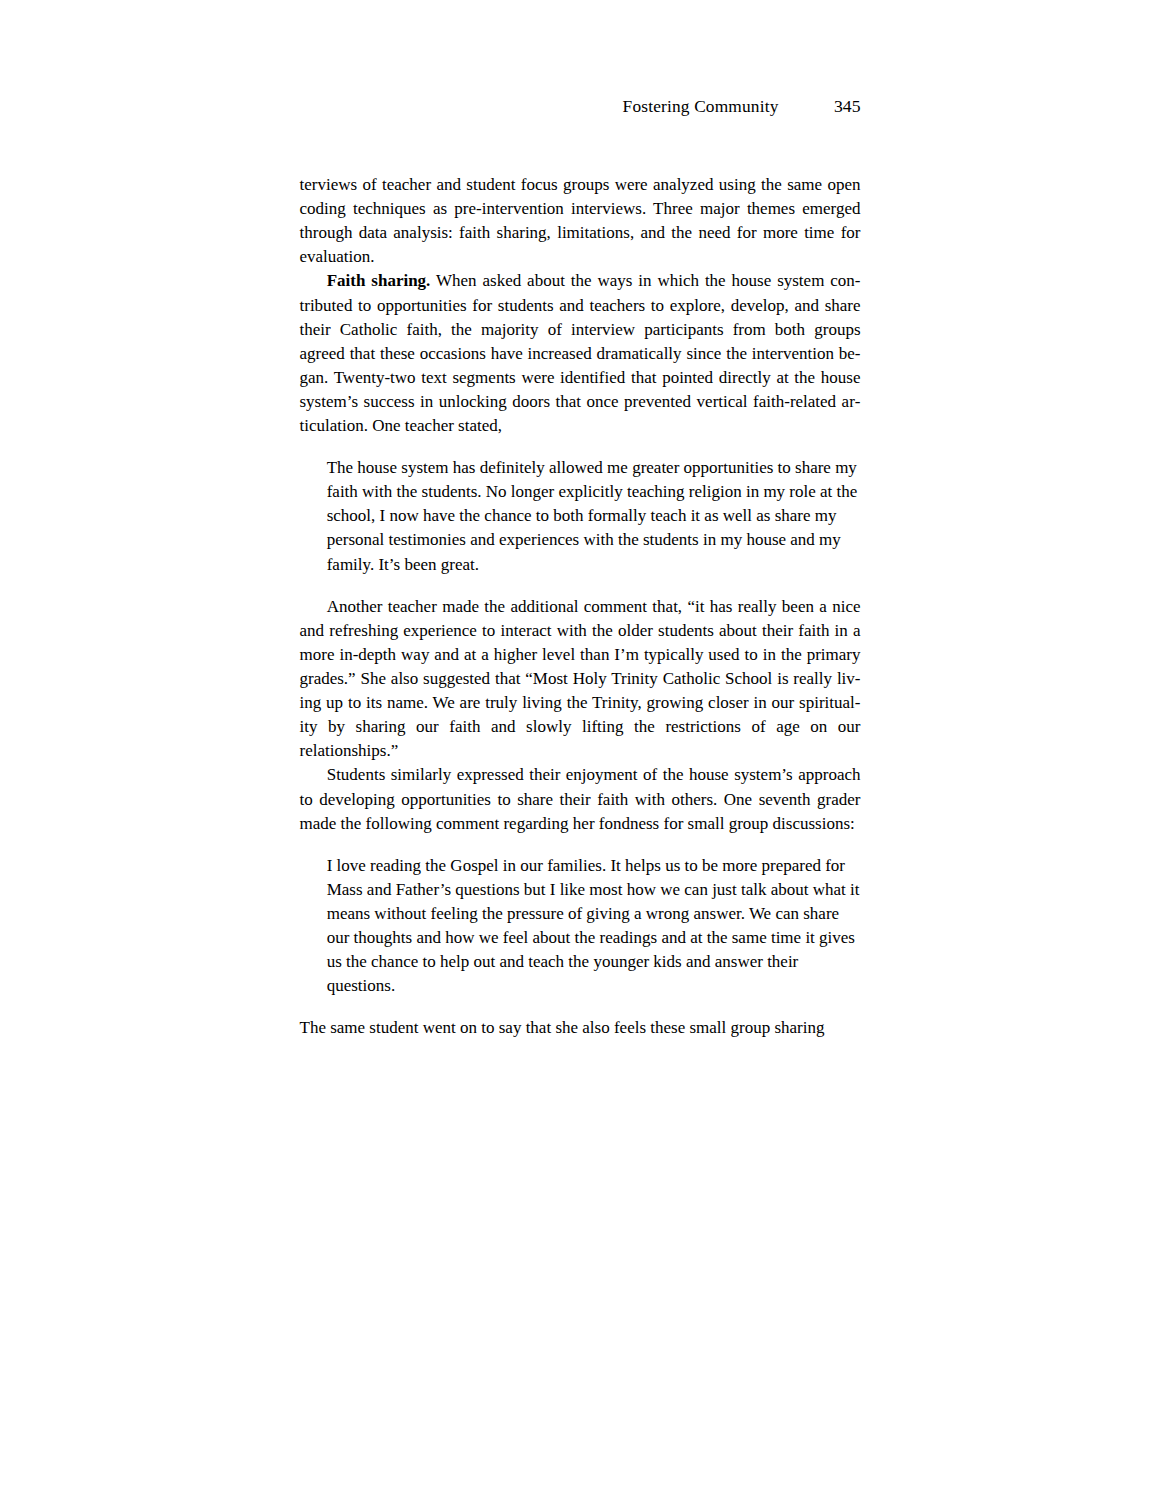Fostering Community 345
terviews of teacher and student focus groups were analyzed using the same open coding techniques as pre-intervention interviews. Three major themes emerged through data analysis: faith sharing, limitations, and the need for more time for evaluation.
Faith sharing. When asked about the ways in which the house system contributed to opportunities for students and teachers to explore, develop, and share their Catholic faith, the majority of interview participants from both groups agreed that these occasions have increased dramatically since the intervention began. Twenty-two text segments were identified that pointed directly at the house system’s success in unlocking doors that once prevented vertical faith-related articulation. One teacher stated,
The house system has definitely allowed me greater opportunities to share my faith with the students. No longer explicitly teaching religion in my role at the school, I now have the chance to both formally teach it as well as share my personal testimonies and experiences with the students in my house and my family. It’s been great.
Another teacher made the additional comment that, “it has really been a nice and refreshing experience to interact with the older students about their faith in a more in-depth way and at a higher level than I’m typically used to in the primary grades.” She also suggested that “Most Holy Trinity Catholic School is really living up to its name. We are truly living the Trinity, growing closer in our spirituality by sharing our faith and slowly lifting the restrictions of age on our relationships.”
Students similarly expressed their enjoyment of the house system’s approach to developing opportunities to share their faith with others. One seventh grader made the following comment regarding her fondness for small group discussions:
I love reading the Gospel in our families. It helps us to be more prepared for Mass and Father’s questions but I like most how we can just talk about what it means without feeling the pressure of giving a wrong answer. We can share our thoughts and how we feel about the readings and at the same time it gives us the chance to help out and teach the younger kids and answer their questions.
The same student went on to say that she also feels these small group sharing